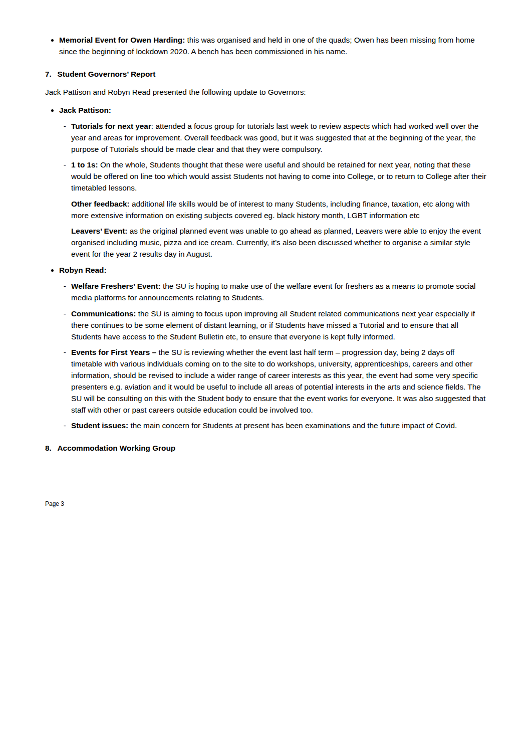Memorial Event for Owen Harding: this was organised and held in one of the quads; Owen has been missing from home since the beginning of lockdown 2020. A bench has been commissioned in his name.
7. Student Governors’ Report
Jack Pattison and Robyn Read presented the following update to Governors:
Jack Pattison:
Tutorials for next year: attended a focus group for tutorials last week to review aspects which had worked well over the year and areas for improvement. Overall feedback was good, but it was suggested that at the beginning of the year, the purpose of Tutorials should be made clear and that they were compulsory.
1 to 1s: On the whole, Students thought that these were useful and should be retained for next year, noting that these would be offered on line too which would assist Students not having to come into College, or to return to College after their timetabled lessons.
Other feedback: additional life skills would be of interest to many Students, including finance, taxation, etc along with more extensive information on existing subjects covered eg. black history month, LGBT information etc
Leavers’ Event: as the original planned event was unable to go ahead as planned, Leavers were able to enjoy the event organised including music, pizza and ice cream. Currently, it’s also been discussed whether to organise a similar style event for the year 2 results day in August.
Robyn Read:
Welfare Freshers’ Event: the SU is hoping to make use of the welfare event for freshers as a means to promote social media platforms for announcements relating to Students.
Communications: the SU is aiming to focus upon improving all Student related communications next year especially if there continues to be some element of distant learning, or if Students have missed a Tutorial and to ensure that all Students have access to the Student Bulletin etc, to ensure that everyone is kept fully informed.
Events for First Years – the SU is reviewing whether the event last half term – progression day, being 2 days off timetable with various individuals coming on to the site to do workshops, university, apprenticeships, careers and other information, should be revised to include a wider range of career interests as this year, the event had some very specific presenters e.g. aviation and it would be useful to include all areas of potential interests in the arts and science fields. The SU will be consulting on this with the Student body to ensure that the event works for everyone. It was also suggested that staff with other or past careers outside education could be involved too.
Student issues: the main concern for Students at present has been examinations and the future impact of Covid.
8. Accommodation Working Group
Page 3